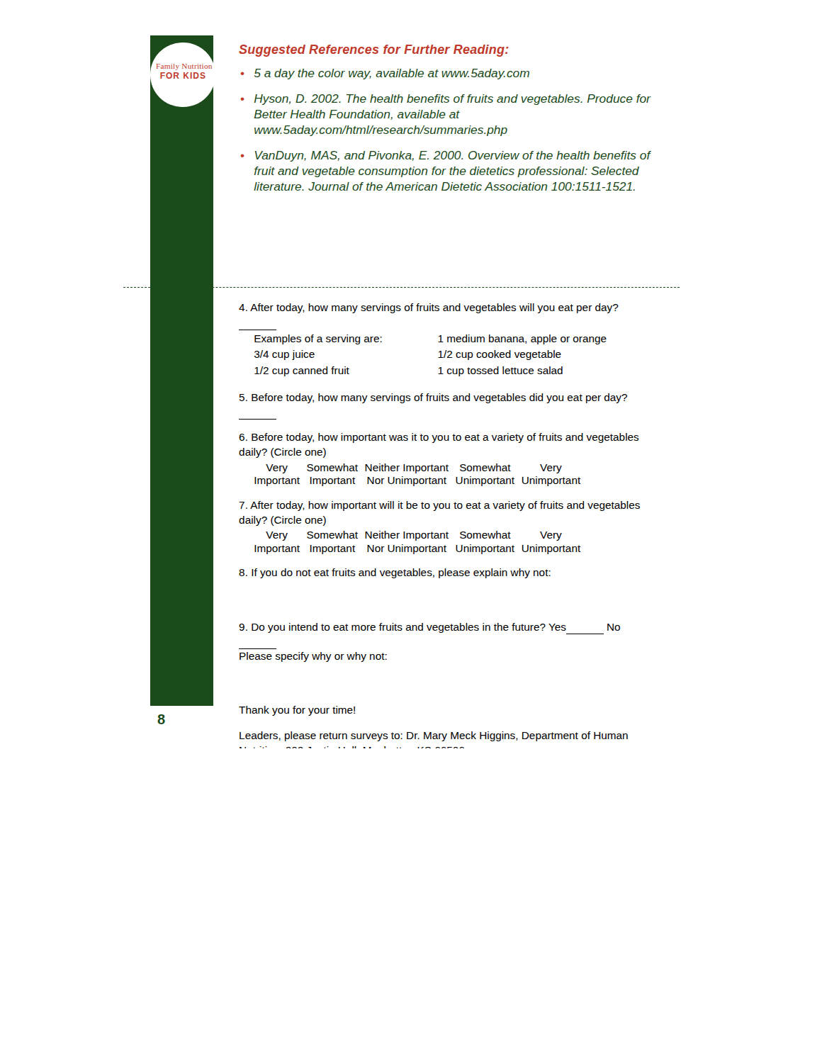Family Nutrition
FOR KIDS
Suggested References for Further Reading:
5 a day the color way, available at www.5aday.com
Hyson, D. 2002. The health benefits of fruits and vegetables. Produce for Better Health Foundation, available at www.5aday.com/html/research/summaries.php
VanDuyn, MAS, and Pivonka, E. 2000. Overview of the health benefits of fruit and vegetable consumption for the dietetics professional: Selected literature. Journal of the American Dietetic Association 100:1511-1521.
4. After today, how many servings of fruits and vegetables will you eat per day?
| Examples of a serving are: | 1 medium banana, apple or orange |
| 3/4 cup juice | 1/2 cup cooked vegetable |
| 1/2 cup canned fruit | 1 cup tossed lettuce salad |
5. Before today, how many servings of fruits and vegetables did you eat per day?
6. Before today, how important was it to you to eat a variety of fruits and vegetables
daily? (Circle one)
| Very | Somewhat | Neither Important | Somewhat | Very |
| Important | Important | Nor Unimportant | Unimportant | Unimportant |
7. After today, how important will it be to you to eat a variety of fruits and vegetables
daily? (Circle one)
| Very | Somewhat | Neither Important | Somewhat | Very |
| Important | Important | Nor Unimportant | Unimportant | Unimportant |
8. If you do not eat fruits and vegetables, please explain why not:
9. Do you intend to eat more fruits and vegetables in the future? Yes No
Please specify why or why not:
Thank you for your time!
Leaders, please return surveys to: Dr. Mary Meck Higgins, Department of Human Nutrition, 202 Justin Hall, Manhattan KS 66506
8